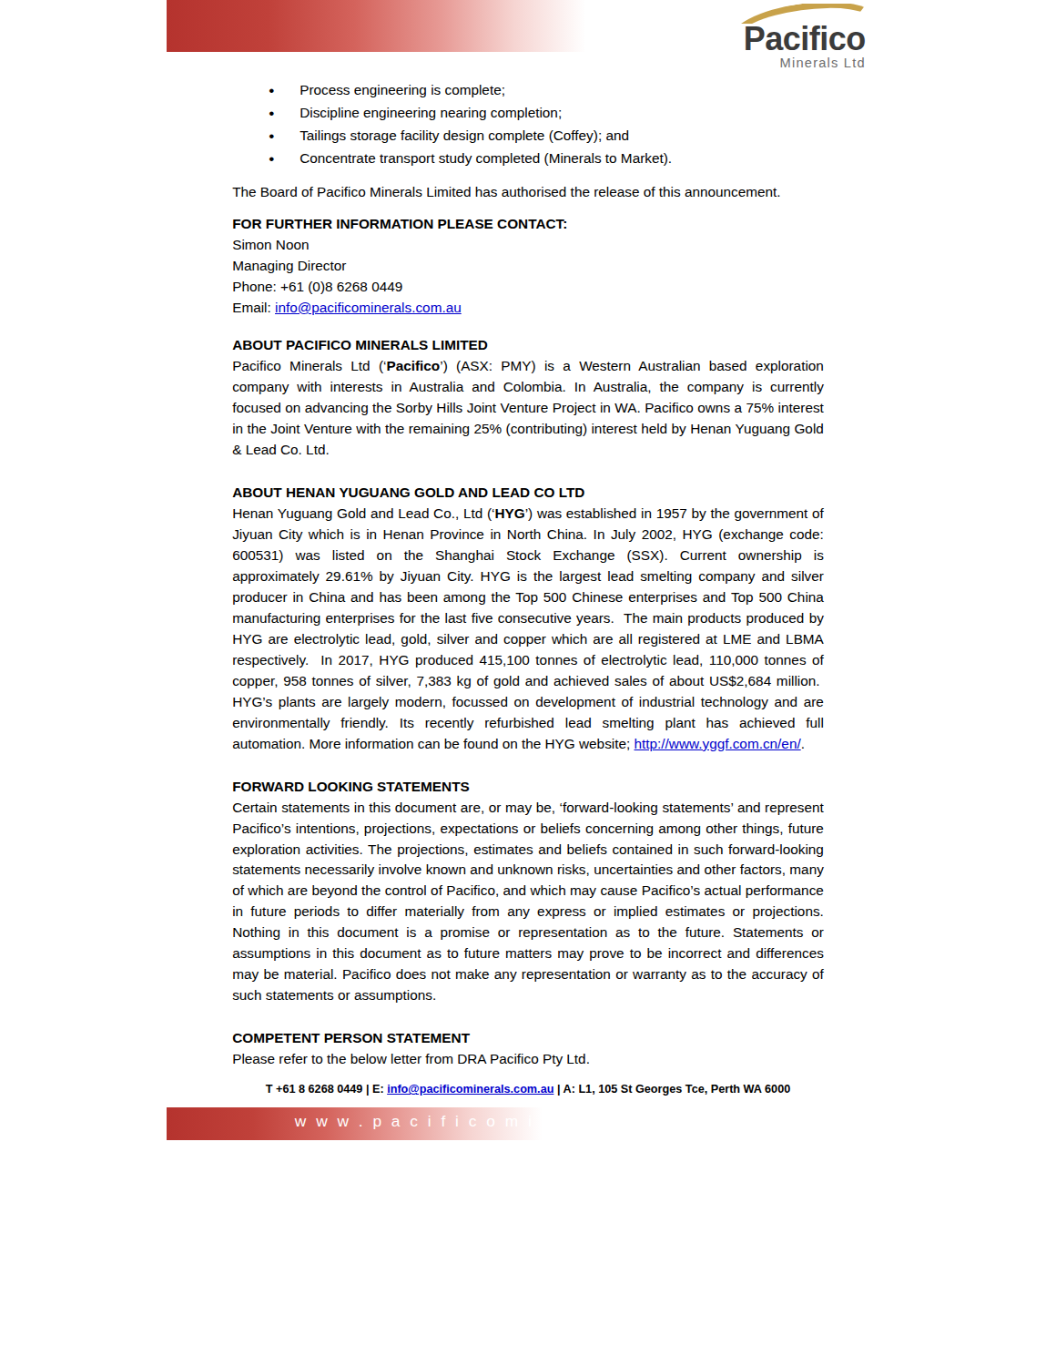Pacifico
Minerals Ltd
Process engineering is complete;
Discipline engineering nearing completion;
Tailings storage facility design complete (Coffey); and
Concentrate transport study completed (Minerals to Market).
The Board of Pacifico Minerals Limited has authorised the release of this announcement.
FOR FURTHER INFORMATION PLEASE CONTACT:
Simon Noon
Managing Director
Phone: +61 (0)8 6268 0449
Email: info@pacificominerals.com.au
ABOUT PACIFICO MINERALS LIMITED
Pacifico Minerals Ltd (‘Pacifico’) (ASX: PMY) is a Western Australian based exploration company with interests in Australia and Colombia. In Australia, the company is currently focused on advancing the Sorby Hills Joint Venture Project in WA. Pacifico owns a 75% interest in the Joint Venture with the remaining 25% (contributing) interest held by Henan Yuguang Gold & Lead Co. Ltd.
ABOUT HENAN YUGUANG GOLD AND LEAD CO LTD
Henan Yuguang Gold and Lead Co., Ltd (‘HYG’) was established in 1957 by the government of Jiyuan City which is in Henan Province in North China. In July 2002, HYG (exchange code: 600531) was listed on the Shanghai Stock Exchange (SSX). Current ownership is approximately 29.61% by Jiyuan City. HYG is the largest lead smelting company and silver producer in China and has been among the Top 500 Chinese enterprises and Top 500 China manufacturing enterprises for the last five consecutive years. The main products produced by HYG are electrolytic lead, gold, silver and copper which are all registered at LME and LBMA respectively. In 2017, HYG produced 415,100 tonnes of electrolytic lead, 110,000 tonnes of copper, 958 tonnes of silver, 7,383 kg of gold and achieved sales of about US$2,684 million. HYG’s plants are largely modern, focussed on development of industrial technology and are environmentally friendly. Its recently refurbished lead smelting plant has achieved full automation. More information can be found on the HYG website; http://www.yggf.com.cn/en/.
FORWARD LOOKING STATEMENTS
Certain statements in this document are, or may be, ‘forward-looking statements’ and represent Pacifico’s intentions, projections, expectations or beliefs concerning among other things, future exploration activities. The projections, estimates and beliefs contained in such forward-looking statements necessarily involve known and unknown risks, uncertainties and other factors, many of which are beyond the control of Pacifico, and which may cause Pacifico’s actual performance in future periods to differ materially from any express or implied estimates or projections. Nothing in this document is a promise or representation as to the future. Statements or assumptions in this document as to future matters may prove to be incorrect and differences may be material. Pacifico does not make any representation or warranty as to the accuracy of such statements or assumptions.
COMPETENT PERSON STATEMENT
Please refer to the below letter from DRA Pacifico Pty Ltd.
T +61 8 6268 0449 | E: info@pacificominerals.com.au | A: L1, 105 St Georges Tce, Perth WA 6000
w w w . p a c i f i c o m i n e r a l s . c o m . a u